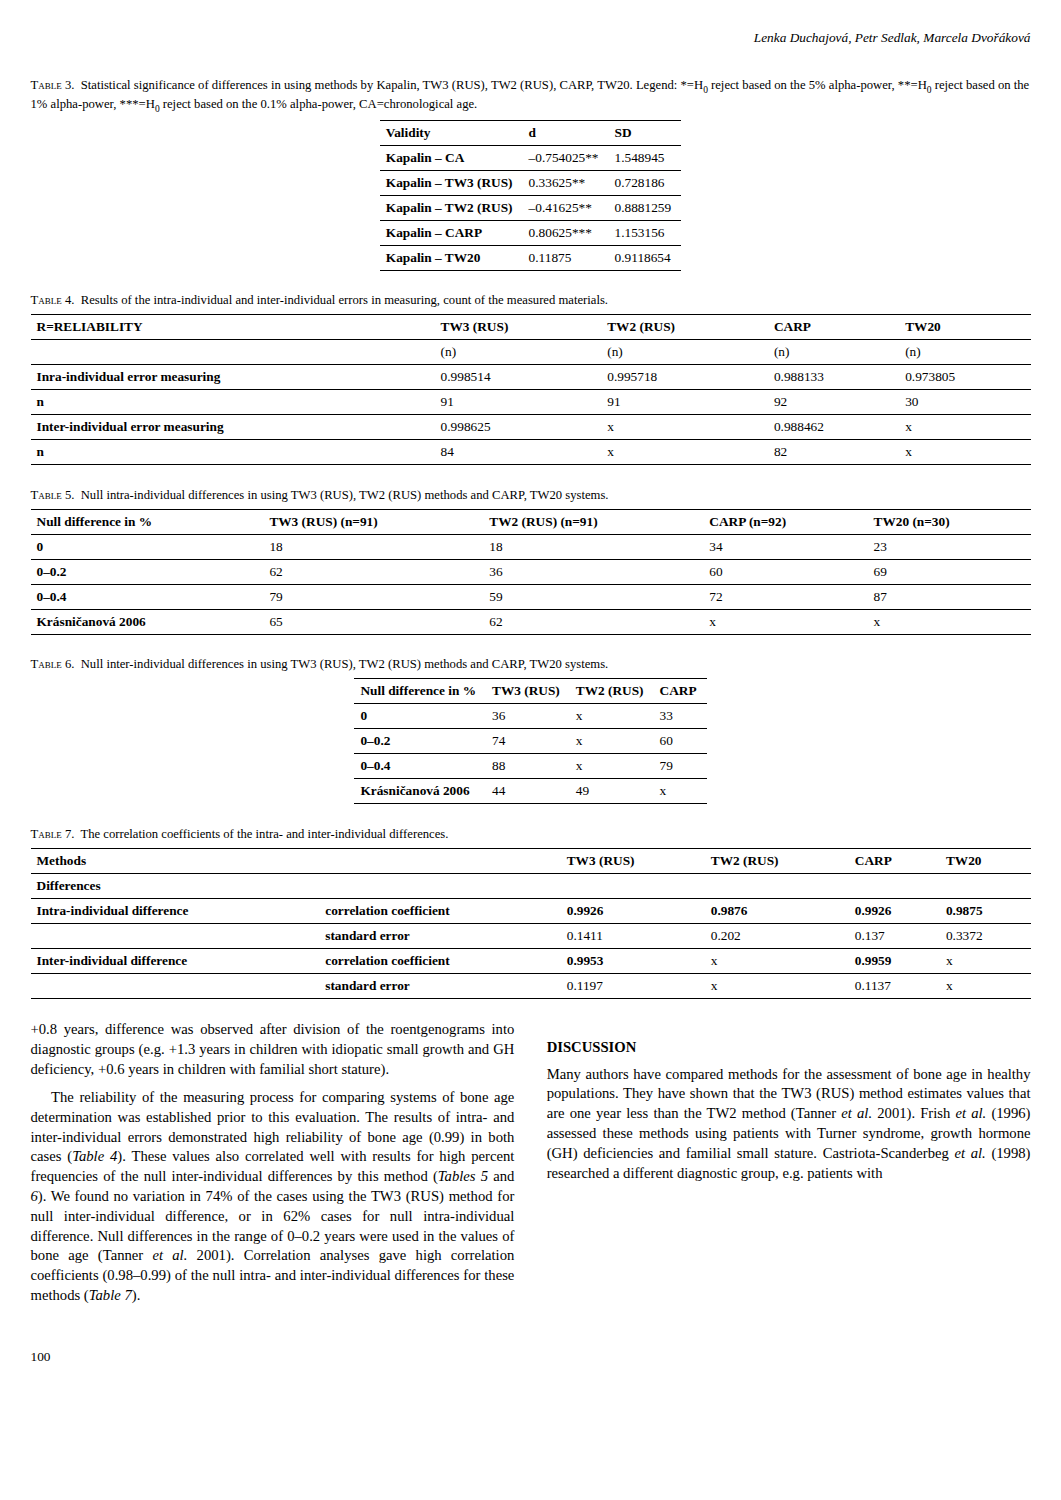Lenka Duchajová, Petr Sedlak, Marcela Dvořáková
Table 3. Statistical significance of differences in using methods by Kapalin, TW3 (RUS), TW2 (RUS), CARP, TW20. Legend: *=H0 reject based on the 5% alpha-power, **=H0 reject based on the 1% alpha-power, ***=H0 reject based on the 0.1% alpha-power, CA=chronological age.
| Validity | d | SD |
| --- | --- | --- |
| Kapalin – CA | –0.754025** | 1.548945 |
| Kapalin – TW3 (RUS) | 0.33625** | 0.728186 |
| Kapalin – TW2 (RUS) | –0.41625** | 0.8881259 |
| Kapalin – CARP | 0.80625*** | 1.153156 |
| Kapalin – TW20 | 0.11875 | 0.9118654 |
Table 4. Results of the intra-individual and inter-individual errors in measuring, count of the measured materials.
| R=RELIABILITY | TW3 (RUS) | TW2 (RUS) | CARP | TW20 |
| --- | --- | --- | --- | --- |
| | (n) | (n) | (n) | (n) |
| Inra-individual error measuring | 0.998514 | 0.995718 | 0.988133 | 0.973805 |
| n | 91 | 91 | 92 | 30 |
| Inter-individual error measuring | 0.998625 | x | 0.988462 | x |
| n | 84 | x | 82 | x |
Table 5. Null intra-individual differences in using TW3 (RUS), TW2 (RUS) methods and CARP, TW20 systems.
| Null difference in % | TW3 (RUS) (n=91) | TW2 (RUS) (n=91) | CARP (n=92) | TW20 (n=30) |
| --- | --- | --- | --- | --- |
| 0 | 18 | 18 | 34 | 23 |
| 0–0.2 | 62 | 36 | 60 | 69 |
| 0–0.4 | 79 | 59 | 72 | 87 |
| Krásničanová 2006 | 65 | 62 | x | x |
Table 6. Null inter-individual differences in using TW3 (RUS), TW2 (RUS) methods and CARP, TW20 systems.
| Null difference in % | TW3 (RUS) | TW2 (RUS) | CARP |
| --- | --- | --- | --- |
| 0 | 36 | x | 33 |
| 0–0.2 | 74 | x | 60 |
| 0–0.4 | 88 | x | 79 |
| Krásničanová 2006 | 44 | 49 | x |
Table 7. The correlation coefficients of the intra- and inter-individual differences.
| Methods | | TW3 (RUS) | TW2 (RUS) | CARP | TW20 |
| --- | --- | --- | --- | --- | --- |
| Differences | | | | | |
| Intra-individual difference | correlation coefficient | 0.9926 | 0.9876 | 0.9926 | 0.9875 |
| | standard error | 0.1411 | 0.202 | 0.137 | 0.3372 |
| Inter-individual difference | correlation coefficient | 0.9953 | x | 0.9959 | x |
| | standard error | 0.1197 | x | 0.1137 | x |
+0.8 years, difference was observed after division of the roentgenograms into diagnostic groups (e.g. +1.3 years in children with idiopatic small growth and GH deficiency, +0.6 years in children with familial short stature).
The reliability of the measuring process for comparing systems of bone age determination was established prior to this evaluation. The results of intra- and inter-individual errors demonstrated high reliability of bone age (0.99) in both cases (Table 4). These values also correlated well with results for high percent frequencies of the null inter-individual differences by this method (Tables 5 and 6). We found no variation in 74% of the cases using the TW3 (RUS) method for null inter-individual difference, or in 62% cases for null intra-individual difference. Null differences in the range of 0–0.2 years were used in the values of bone age (Tanner et al. 2001). Correlation analyses gave high correlation coefficients (0.98–0.99) of the null intra- and inter-individual differences for these methods (Table 7).
DISCUSSION
Many authors have compared methods for the assessment of bone age in healthy populations. They have shown that the TW3 (RUS) method estimates values that are one year less than the TW2 method (Tanner et al. 2001). Frish et al. (1996) assessed these methods using patients with Turner syndrome, growth hormone (GH) deficiencies and familial small stature. Castriota-Scanderbeg et al. (1998) researched a different diagnostic group, e.g. patients with
100